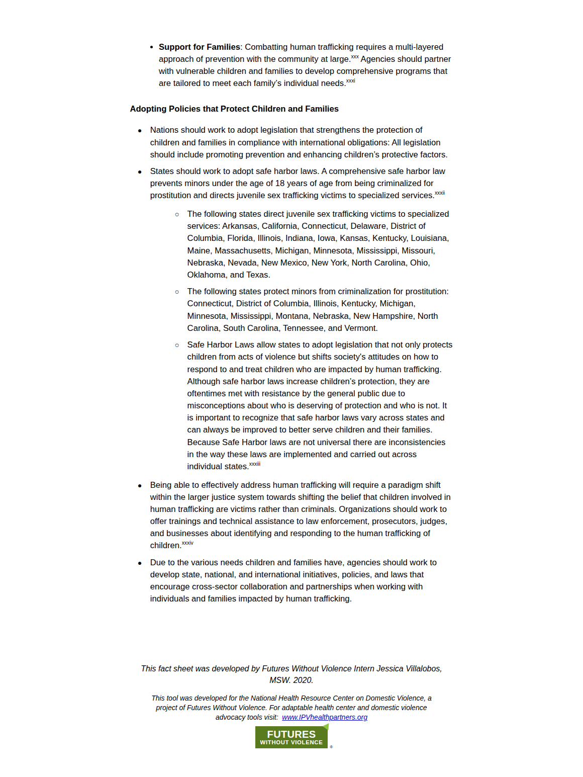Support for Families: Combatting human trafficking requires a multi-layered approach of prevention with the community at large.xxx Agencies should partner with vulnerable children and families to develop comprehensive programs that are tailored to meet each family’s individual needs.xxxi
Adopting Policies that Protect Children and Families
Nations should work to adopt legislation that strengthens the protection of children and families in compliance with international obligations: All legislation should include promoting prevention and enhancing children’s protective factors.
States should work to adopt safe harbor laws. A comprehensive safe harbor law prevents minors under the age of 18 years of age from being criminalized for prostitution and directs juvenile sex trafficking victims to specialized services.xxxii
The following states direct juvenile sex trafficking victims to specialized services: Arkansas, California, Connecticut, Delaware, District of Columbia, Florida, Illinois, Indiana, Iowa, Kansas, Kentucky, Louisiana, Maine, Massachusetts, Michigan, Minnesota, Mississippi, Missouri, Nebraska, Nevada, New Mexico, New York, North Carolina, Ohio, Oklahoma, and Texas.
The following states protect minors from criminalization for prostitution: Connecticut, District of Columbia, Illinois, Kentucky, Michigan, Minnesota, Mississippi, Montana, Nebraska, New Hampshire, North Carolina, South Carolina, Tennessee, and Vermont.
Safe Harbor Laws allow states to adopt legislation that not only protects children from acts of violence but shifts society's attitudes on how to respond to and treat children who are impacted by human trafficking. Although safe harbor laws increase children’s protection, they are oftentimes met with resistance by the general public due to misconceptions about who is deserving of protection and who is not. It is important to recognize that safe harbor laws vary across states and can always be improved to better serve children and their families. Because Safe Harbor laws are not universal there are inconsistencies in the way these laws are implemented and carried out across individual states.xxxiii
Being able to effectively address human trafficking will require a paradigm shift within the larger justice system towards shifting the belief that children involved in human trafficking are victims rather than criminals. Organizations should work to offer trainings and technical assistance to law enforcement, prosecutors, judges, and businesses about identifying and responding to the human trafficking of children.xxxiv
Due to the various needs children and families have, agencies should work to develop state, national, and international initiatives, policies, and laws that encourage cross-sector collaboration and partnerships when working with individuals and families impacted by human trafficking.
This fact sheet was developed by Futures Without Violence Intern Jessica Villalobos, MSW. 2020.
This tool was developed for the National Health Resource Center on Domestic Violence, a project of Futures Without Violence. For adaptable health center and domestic violence advocacy tools visit: www.IPVhealthpartners.org
FUTURES WITHOUT VIOLENCE ®